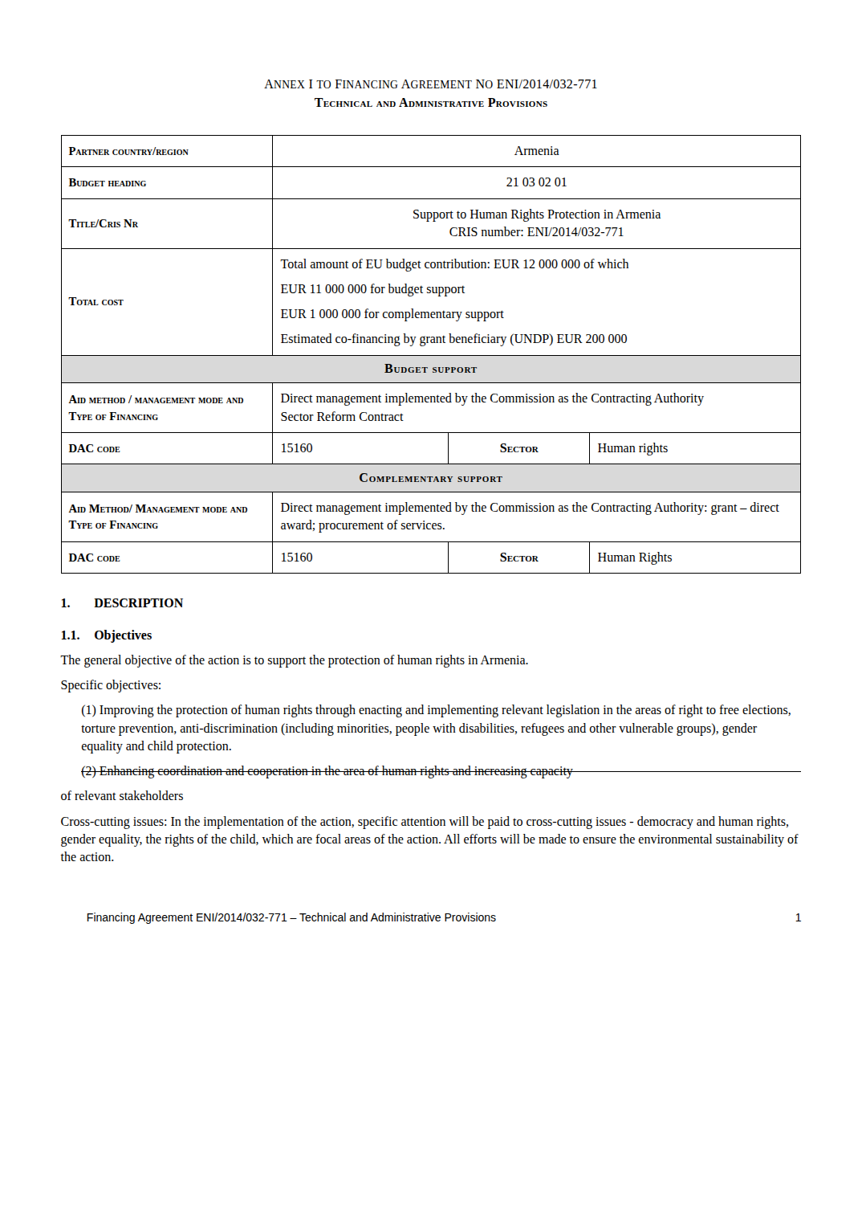ANNEX I TO FINANCING AGREEMENT NO ENI/2014/032-771
Technical and Administrative Provisions
| Partner country/region | Armenia |
| Budget heading | 21 03 02 01 |
| Title/Cris Nr | Support to Human Rights Protection in Armenia CRIS number: ENI/2014/032-771 |
| Total cost | Total amount of EU budget contribution: EUR 12 000 000 of which EUR 11 000 000 for budget support EUR 1 000 000 for complementary support Estimated co-financing by grant beneficiary (UNDP) EUR 200 000 |
| Budget support |
| Aid method / management mode and Type of Financing | Direct management implemented by the Commission as the Contracting Authority Sector Reform Contract |
| DAC code | 15160 | Sector | Human rights |
| Complementary support |
| Aid Method/ Management mode and Type of Financing | Direct management implemented by the Commission as the Contracting Authority: grant – direct award; procurement of services. |
| DAC code | 15160 | Sector | Human Rights |
1. DESCRIPTION
1.1. Objectives
The general objective of the action is to support the protection of human rights in Armenia.
Specific objectives:
(1) Improving the protection of human rights through enacting and implementing relevant legislation in the areas of right to free elections, torture prevention, anti-discrimination (including minorities, people with disabilities, refugees and other vulnerable groups), gender equality and child protection.
(2) Enhancing coordination and cooperation in the area of human rights and increasing capacity
of relevant stakeholders
Cross-cutting issues: In the implementation of the action, specific attention will be paid to cross-cutting issues - democracy and human rights, gender equality, the rights of the child, which are focal areas of the action. All efforts will be made to ensure the environmental sustainability of the action.
  Financing Agreement ENI/2014/032-771 – Technical and Administrative Provisions
1